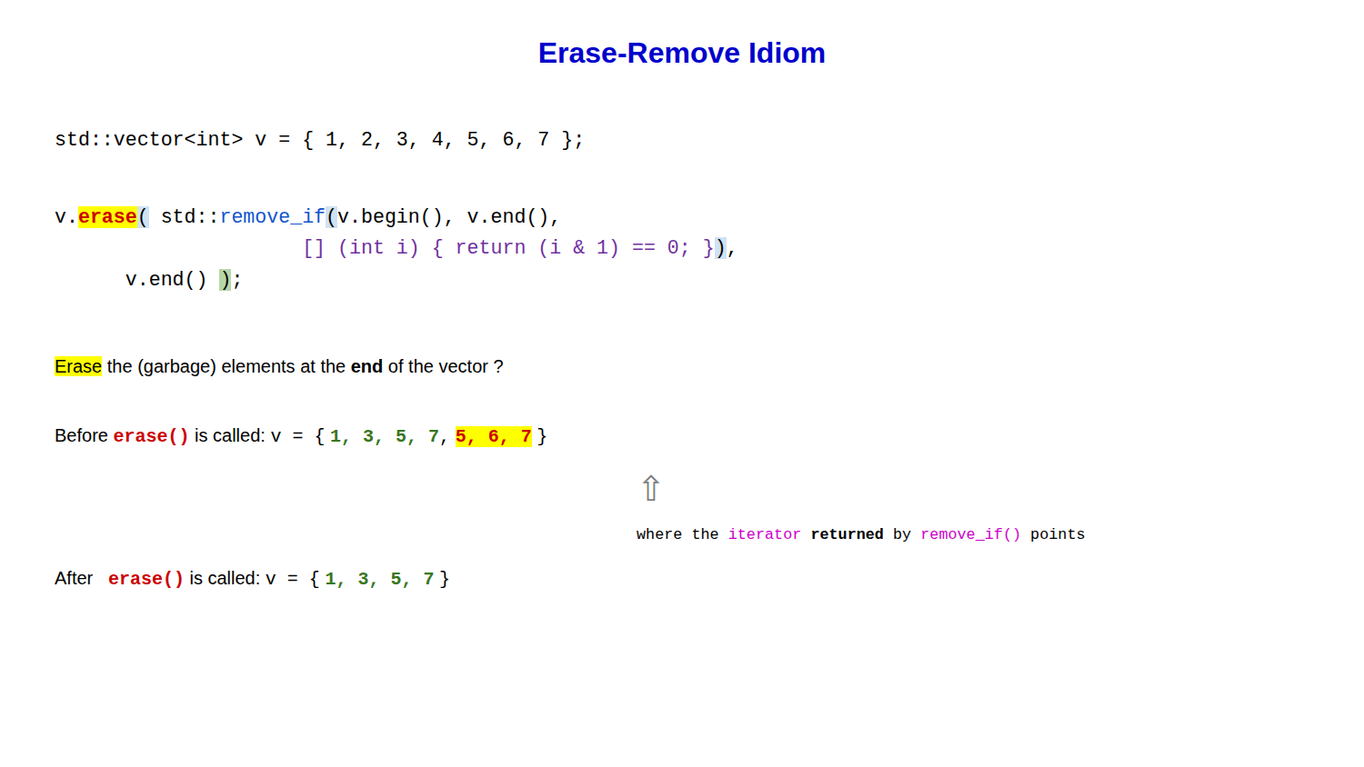Erase-Remove Idiom
std::vector<int> v = { 1, 2, 3, 4, 5, 6, 7 };
v.erase( std::remove_if(v.begin(), v.end(), [] (int i) { return (i & 1) == 0; }), v.end() );
Erase the (garbage) elements at the end of the vector ?
Before erase() is called: v = { 1, 3, 5, 7, 5, 6, 7 }
⇧
where the iterator returned by remove_if() points
After erase() is called: v = { 1, 3, 5, 7 }